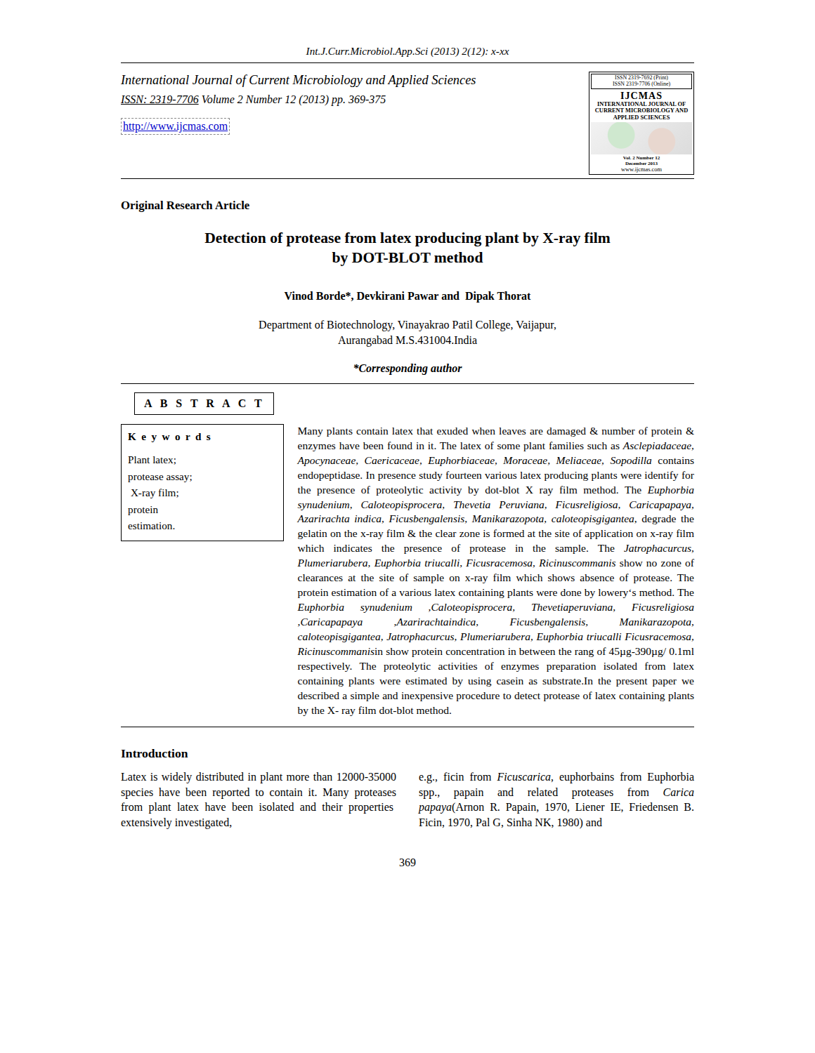Int.J.Curr.Microbiol.App.Sci (2013) 2(12): x-xx
International Journal of Current Microbiology and Applied Sciences
ISSN: 2319-7706 Volume 2 Number 12 (2013) pp. 369-375
http://www.ijcmas.com
ISSN 2319-7692 (Print)
ISSN 2319-7706 (Online)
IJCMAS
INTERNATIONAL JOURNAL OF
CURRENT MICROBIOLOGY AND
APPLIED SCIENCES
Vol. 2 Number 12
December 2013
www.ijcmas.com
Original Research Article
Detection of protease from latex producing plant by X-ray film
by DOT-BLOT method
Vinod Borde*, Devkirani Pawar and Dipak Thorat
Department of Biotechnology, Vinayakrao Patil College, Vaijapur,
Aurangabad M.S.431004.India
*Corresponding author
A B S T R A C T
K e y w o r d s
Plant latex;
protease assay;
X-ray film;
protein
estimation.
Many plants contain latex that exuded when leaves are damaged & number of protein & enzymes have been found in it. The latex of some plant families such as Asclepiadaceae, Apocynaceae, Caericaceae, Euphorbiaceae, Moraceae, Meliaceae, Sopodilla contains endopeptidase. In presence study fourteen various latex producing plants were identify for the presence of proteolytic activity by dot-blot X ray film method. The Euphorbia synudenium, Caloteopisprocera, Thevetia Peruviana, Ficusreligiosa, Caricapapaya, Azarirachta indica, Ficusbengalensis, Manikarazopota, caloteopisgigantea, degrade the gelatin on the x-ray film & the clear zone is formed at the site of application on x-ray film which indicates the presence of protease in the sample. The Jatrophacurcus, Plumeriarubera, Euphorbia triucalli, Ficusracemosa, Ricinuscommanis show no zone of clearances at the site of sample on x-ray film which shows absence of protease. The protein estimation of a various latex containing plants were done by lowery‘s method. The Euphorbia synudenium ,Caloteopisprocera, Thevetiaperuviana, Ficusreligiosa ,Caricapapaya ,Azarirachtaindica, Ficusbengalensis, Manikarazopota, caloteopisgigantea, Jatrophacurcus, Plumeriarubera, Euphorbia triucalli Ficusracemosa, Ricinuscommanisin show protein concentration in between the rang of 45µg-390µg/ 0.1ml respectively. The proteolytic activities of enzymes preparation isolated from latex containing plants were estimated by using casein as substrate.In the present paper we described a simple and inexpensive procedure to detect protease of latex containing plants by the X- ray film dot-blot method.
Introduction
Latex is widely distributed in plant more than 12000-35000 species have been reported to contain it. Many proteases from plant latex have been isolated and their properties extensively investigated,
e.g., ficin from Ficuscarica, euphorbains from Euphorbia spp., papain and related proteases from Carica papaya(Arnon R. Papain, 1970, Liener IE, Friedensen B. Ficin, 1970, Pal G, Sinha NK, 1980) and
369